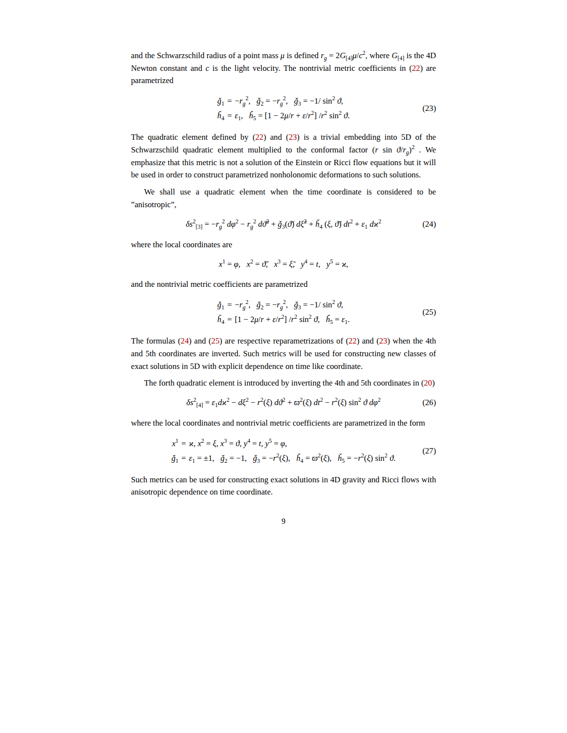and the Schwarzschild radius of a point mass μ is defined rg = 2G[4]μ/c2, where G[4] is the 4D Newton constant and c is the light velocity. The nontrivial metric coefficients in (22) are parametrized
| ǧ 1 | = | − r g 2 , ǧ 2 = − r g 2 , ǧ 3 = −1/ sin 2 ϑ , |
| ȟ 4 | = | ε 1 , ȟ 5 = [1 − 2 μ / r + ε / r 2 ] / r 2 sin 2 ϑ . |
(23)
The quadratic element defined by (22) and (23) is a trivial embedding into 5D of the Schwarzschild quadratic element multiplied to the conformal factor (r sin ϑ/rg)2 . We emphasize that this metric is not a solution of the Einstein or Ricci flow equations but it will be used in order to construct parametrized nonholonomic deformations to such solutions.
We shall use a quadratic element when the time coordinate is considered to be ”anisotropic”,
δs2[3] = −rg2 dφ2 − rg2 dϑ̌2 + ǧ3(ϑ̌) dξ̌2 + ȟ4 (ξ, ϑ̌) dt2 + ε1 dϰ2
(24)
where the local coordinates are
x1 = φ, x2 = ϑ̌, x3 = ξ̃, y4 = t, y5 = ϰ,
and the nontrivial metric coefficients are parametrized
| ǧ 1 | = | − r g 2 , ǧ 2 = − r g 2 , ǧ 3 = −1/ sin 2 ϑ , |
| ȟ 4 | = | [1 − 2 μ / r + ε / r 2 ] / r 2 sin 2 ϑ , ȟ 5 = ε 1 . |
(25)
The formulas (24) and (25) are respective reparametrizations of (22) and (23) when the 4th and 5th coordinates are inverted. Such metrics will be used for constructing new classes of exact solutions in 5D with explicit dependence on time like coordinate.
The forth quadratic element is introduced by inverting the 4th and 5th coordinates in (20)
δs2[4] = ε1dϰ2 − dξ2 − r2(ξ) dϑ2 + ϖ2(ξ) dt2 − r2(ξ) sin2 ϑ dφ2
(26)
where the local coordinates and nontrivial metric coefficients are parametrized in the form
| x 1 | = | ϰ , x 2 = ξ , x 3 = ϑ , y 4 = t , y 5 = φ , |
| ǧ 1 | = | ε 1 = ±1, ǧ 2 = −1, ǧ 3 = − r 2 ( ξ ), ȟ 4 = ϖ 2 ( ξ ), ȟ 5 = − r 2 ( ξ ) sin 2 ϑ . |
(27)
Such metrics can be used for constructing exact solutions in 4D gravity and Ricci flows with anisotropic dependence on time coordinate.
9